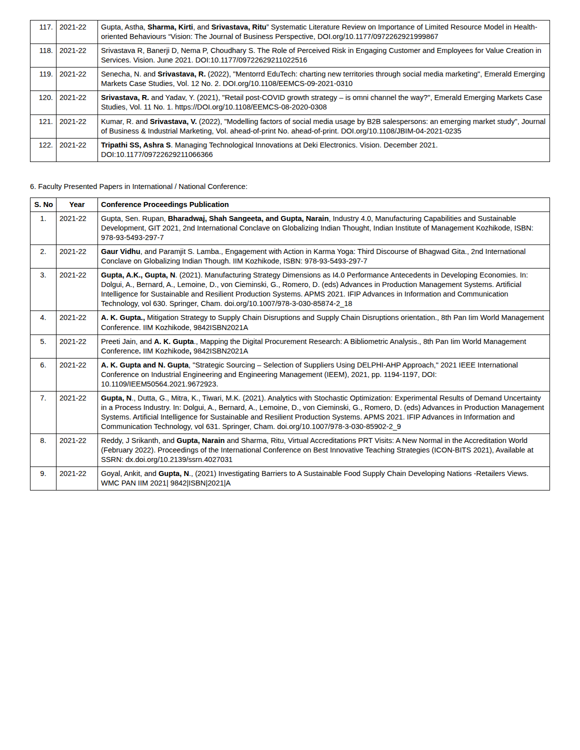| 117. | 2021-22 | Gupta, Astha, Sharma, Kirti , and Srivastava, Ritu ” Systematic Literature Review on Importance of Limited Resource Model in Health-oriented Behaviours “Vision: The Journal of Business Perspective, DOI.org/10.1177/0972262921999867 |
| 118. | 2021-22 | Srivastava R, Banerji D, Nema P, Choudhary S. The Role of Perceived Risk in Engaging Customer and Employees for Value Creation in Services. Vision. June 2021. DOI:10.1177/09722629211022516 |
| 119. | 2021-22 | Senecha, N. and Srivastava, R. (2022), "Mentorrd EduTech: charting new territories through social media marketing", Emerald Emerging Markets Case Studies, Vol. 12 No. 2. DOI.org/10.1108/EEMCS-09-2021-0310 |
| 120. | 2021-22 | Srivastava, R. and Yadav, Y. (2021), "Retail post-COVID growth strategy – is omni channel the way?", Emerald Emerging Markets Case Studies, Vol. 11 No. 1. https://DOI.org/10.1108/EEMCS-08-2020-0308 |
| 121. | 2021-22 | Kumar, R. and Srivastava, V. (2022), "Modelling factors of social media usage by B2B salespersons: an emerging market study", Journal of Business & Industrial Marketing, Vol. ahead-of-print No. ahead-of-print. DOI.org/10.1108/JBIM-04-2021-0235 |
| 122. | 2021-22 | Tripathi SS, Ashra S . Managing Technological Innovations at Deki Electronics. Vision. December 2021. DOI:10.1177/09722629211066366 |
6. Faculty Presented Papers in International / National Conference:
| S. No | Year | Conference Proceedings Publication |
| --- | --- | --- |
| 1. | 2021-22 | Gupta, Sen. Rupan, Bharadwaj, Shah Sangeeta, and Gupta, Narain , Industry 4.0, Manufacturing Capabilities and Sustainable Development, GIT 2021, 2nd International Conclave on Globalizing Indian Thought, Indian Institute of Management Kozhikode, ISBN: 978-93-5493-297-7 |
| 2. | 2021-22 | Gaur Vidhu , and Paramjit S. Lamba., Engagement with Action in Karma Yoga: Third Discourse of Bhagwad Gita., 2nd International Conclave on Globalizing Indian Though. IIM Kozhikode, ISBN: 978-93-5493-297-7 |
| 3. | 2021-22 | Gupta, A.K., Gupta, N . (2021). Manufacturing Strategy Dimensions as I4.0 Performance Antecedents in Developing Economies. In: Dolgui, A., Bernard, A., Lemoine, D., von Cieminski, G., Romero, D. (eds) Advances in Production Management Systems. Artificial Intelligence for Sustainable and Resilient Production Systems. APMS 2021. IFIP Advances in Information and Communication Technology, vol 630. Springer, Cham. doi.org/10.1007/978-3-030-85874-2_18 |
| 4. | 2021-22 | A. K. Gupta., Mitigation Strategy to Supply Chain Disruptions and Supply Chain Disruptions orientation., 8th Pan Iim World Management Conference. IIM Kozhikode, 9842ISBN2021A |
| 5. | 2021-22 | Preeti Jain, and A. K. Gupta ., Mapping the Digital Procurement Research: A Bibliometric Analysis., 8th Pan Iim World Management Conference . IIM Kozhikode , 9842ISBN2021A |
| 6. | 2021-22 | A. K. Gupta and N. Gupta , "Strategic Sourcing – Selection of Suppliers Using DELPHI-AHP Approach," 2021 IEEE International Conference on Industrial Engineering and Engineering Management (IEEM), 2021, pp. 1194-1197, DOI: 10.1109/IEEM50564.2021.9672923. |
| 7. | 2021-22 | Gupta, N ., Dutta, G., Mitra, K., Tiwari, M.K. (2021). Analytics with Stochastic Optimization: Experimental Results of Demand Uncertainty in a Process Industry. In: Dolgui, A., Bernard, A., Lemoine, D., von Cieminski, G., Romero, D. (eds) Advances in Production Management Systems. Artificial Intelligence for Sustainable and Resilient Production Systems. APMS 2021. IFIP Advances in Information and Communication Technology, vol 631. Springer, Cham. doi.org/10.1007/978-3-030-85902-2_9 |
| 8. | 2021-22 | Reddy, J Srikanth, and Gupta, Narain and Sharma, Ritu, Virtual Accreditations PRT Visits: A New Normal in the Accreditation World (February 2022). Proceedings of the International Conference on Best Innovative Teaching Strategies (ICON-BITS 2021), Available at SSRN: dx.doi.org/10.2139/ssrn.4027031 |
| 9. | 2021-22 | Goyal, Ankit, and Gupta, N ., (2021) Investigating Barriers to A Sustainable Food Supply Chain Developing Nations -Retailers Views. WMC PAN IIM 2021/ 9842/ISBN/2021/A |